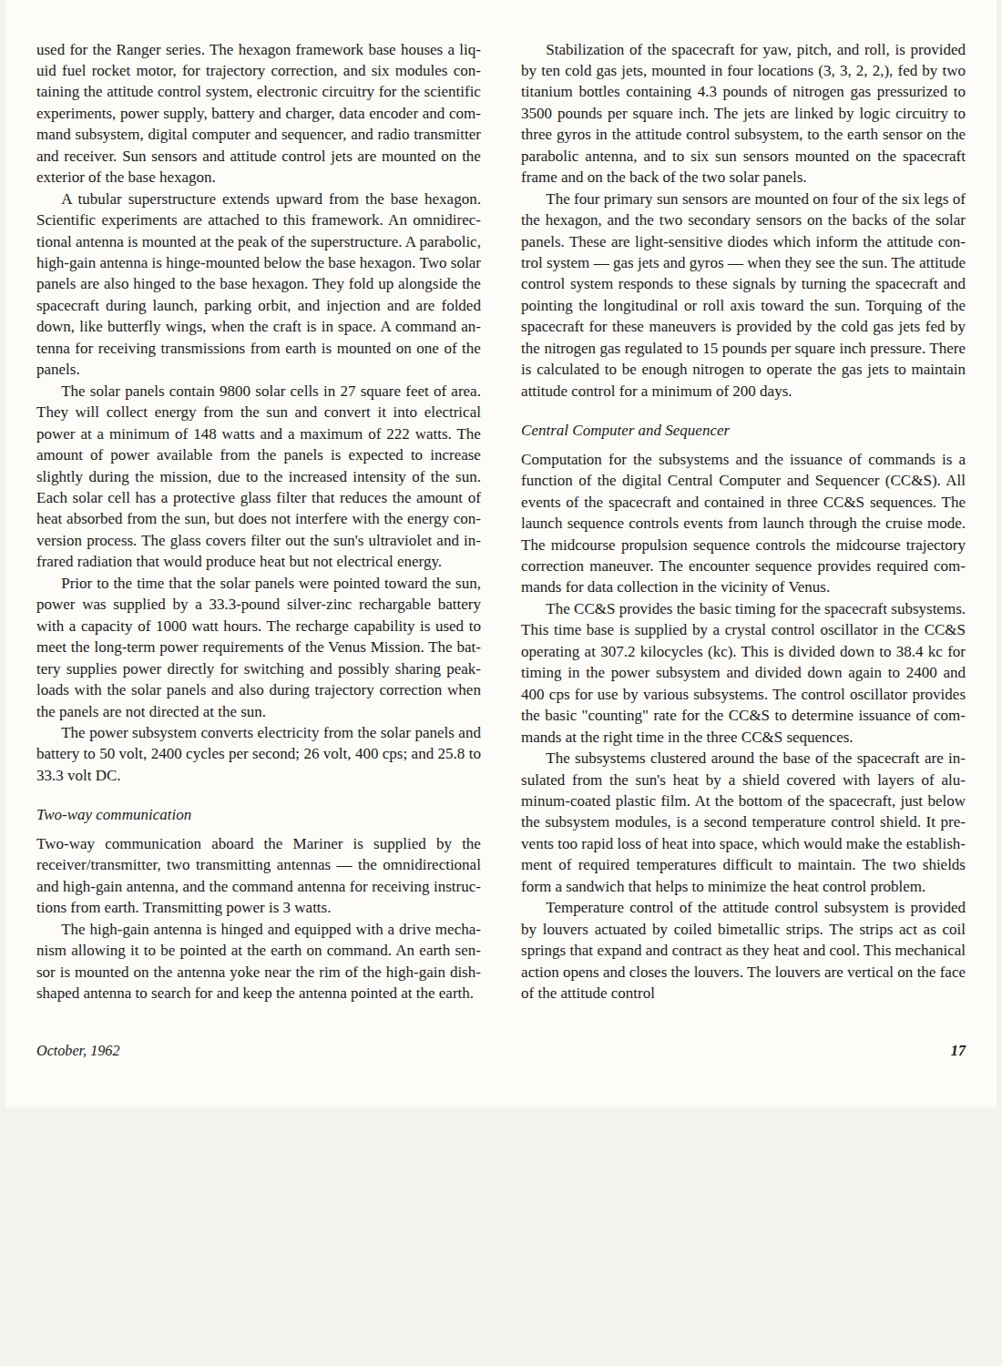used for the Ranger series. The hexagon framework base houses a liquid fuel rocket motor, for trajectory correction, and six modules containing the attitude control system, electronic circuitry for the scientific experiments, power supply, battery and charger, data encoder and command subsystem, digital computer and sequencer, and radio transmitter and receiver. Sun sensors and attitude control jets are mounted on the exterior of the base hexagon.
A tubular superstructure extends upward from the base hexagon. Scientific experiments are attached to this framework. An omnidirectional antenna is mounted at the peak of the superstructure. A parabolic, high-gain antenna is hinge-mounted below the base hexagon. Two solar panels are also hinged to the base hexagon. They fold up alongside the spacecraft during launch, parking orbit, and injection and are folded down, like butterfly wings, when the craft is in space. A command antenna for receiving transmissions from earth is mounted on one of the panels.
The solar panels contain 9800 solar cells in 27 square feet of area. They will collect energy from the sun and convert it into electrical power at a minimum of 148 watts and a maximum of 222 watts. The amount of power available from the panels is expected to increase slightly during the mission, due to the increased intensity of the sun. Each solar cell has a protective glass filter that reduces the amount of heat absorbed from the sun, but does not interfere with the energy conversion process. The glass covers filter out the sun's ultraviolet and infrared radiation that would produce heat but not electrical energy.
Prior to the time that the solar panels were pointed toward the sun, power was supplied by a 33.3-pound silver-zinc rechargable battery with a capacity of 1000 watt hours. The recharge capability is used to meet the long-term power requirements of the Venus Mission. The battery supplies power directly for switching and possibly sharing peak-loads with the solar panels and also during trajectory correction when the panels are not directed at the sun.
The power subsystem converts electricity from the solar panels and battery to 50 volt, 2400 cycles per second; 26 volt, 400 cps; and 25.8 to 33.3 volt DC.
Two-way communication
Two-way communication aboard the Mariner is supplied by the receiver/transmitter, two transmitting antennas — the omnidirectional and high-gain antenna, and the command antenna for receiving instructions from earth. Transmitting power is 3 watts.
The high-gain antenna is hinged and equipped with a drive mechanism allowing it to be pointed at the earth on command. An earth sensor is mounted on the antenna yoke near the rim of the high-gain dish-shaped antenna to search for and keep the antenna pointed at the earth.
Stabilization of the spacecraft for yaw, pitch, and roll, is provided by ten cold gas jets, mounted in four locations (3, 3, 2, 2,), fed by two titanium bottles containing 4.3 pounds of nitrogen gas pressurized to 3500 pounds per square inch. The jets are linked by logic circuitry to three gyros in the attitude control subsystem, to the earth sensor on the parabolic antenna, and to six sun sensors mounted on the spacecraft frame and on the back of the two solar panels.
The four primary sun sensors are mounted on four of the six legs of the hexagon, and the two secondary sensors on the backs of the solar panels. These are light-sensitive diodes which inform the attitude control system — gas jets and gyros — when they see the sun. The attitude control system responds to these signals by turning the spacecraft and pointing the longitudinal or roll axis toward the sun. Torquing of the spacecraft for these maneuvers is provided by the cold gas jets fed by the nitrogen gas regulated to 15 pounds per square inch pressure. There is calculated to be enough nitrogen to operate the gas jets to maintain attitude control for a minimum of 200 days.
Central Computer and Sequencer
Computation for the subsystems and the issuance of commands is a function of the digital Central Computer and Sequencer (CC&S). All events of the spacecraft and contained in three CC&S sequences. The launch sequence controls events from launch through the cruise mode. The midcourse propulsion sequence controls the midcourse trajectory correction maneuver. The encounter sequence provides required commands for data collection in the vicinity of Venus.
The CC&S provides the basic timing for the spacecraft subsystems. This time base is supplied by a crystal control oscillator in the CC&S operating at 307.2 kilocycles (kc). This is divided down to 38.4 kc for timing in the power subsystem and divided down again to 2400 and 400 cps for use by various subsystems. The control oscillator provides the basic "counting" rate for the CC&S to determine issuance of commands at the right time in the three CC&S sequences.
The subsystems clustered around the base of the spacecraft are insulated from the sun's heat by a shield covered with layers of aluminum-coated plastic film. At the bottom of the spacecraft, just below the subsystem modules, is a second temperature control shield. It prevents too rapid loss of heat into space, which would make the establishment of required temperatures difficult to maintain. The two shields form a sandwich that helps to minimize the heat control problem.
Temperature control of the attitude control subsystem is provided by louvers actuated by coiled bimetallic strips. The strips act as coil springs that expand and contract as they heat and cool. This mechanical action opens and closes the louvers. The louvers are vertical on the face of the attitude control
October, 1962 17